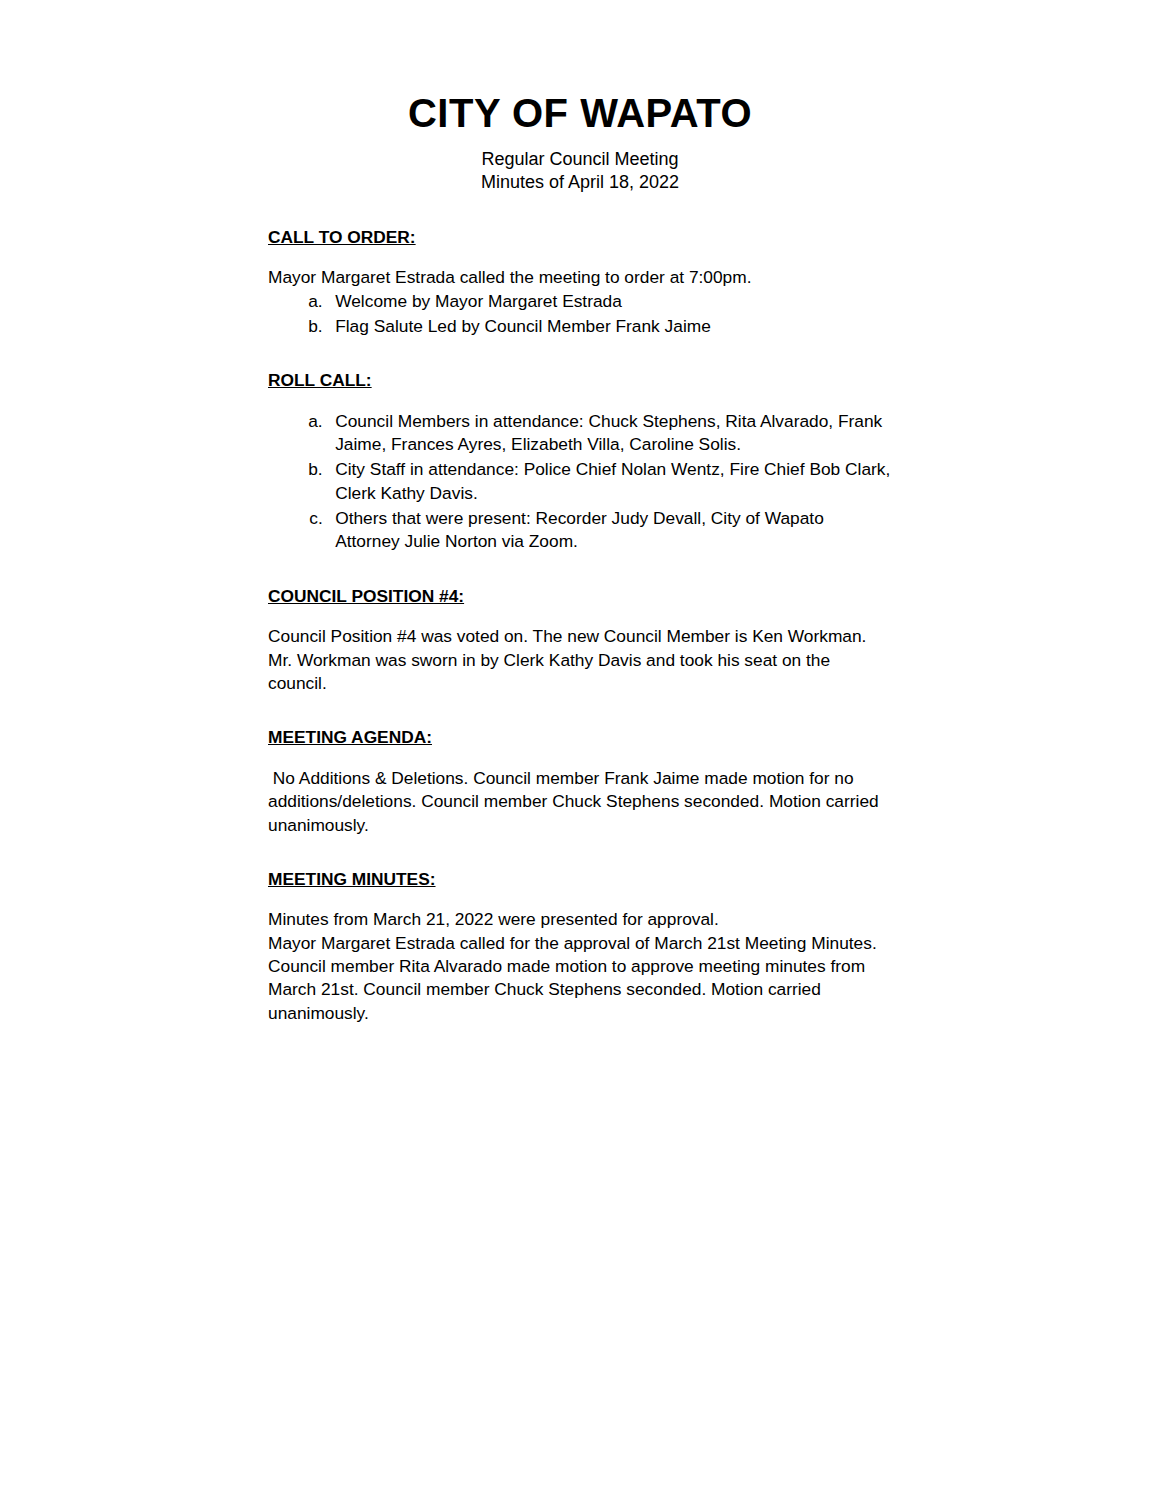CITY OF WAPATO
Regular Council Meeting
Minutes of April 18, 2022
CALL TO ORDER:
Mayor Margaret Estrada called the meeting to order at 7:00pm.
Welcome by Mayor Margaret Estrada
Flag Salute Led by Council Member Frank Jaime
ROLL CALL:
Council Members in attendance: Chuck Stephens, Rita Alvarado, Frank Jaime, Frances Ayres, Elizabeth Villa, Caroline Solis.
City Staff in attendance: Police Chief Nolan Wentz, Fire Chief Bob Clark, Clerk Kathy Davis.
Others that were present: Recorder Judy Devall, City of Wapato Attorney Julie Norton via Zoom.
COUNCIL POSITION #4:
Council Position #4 was voted on. The new Council Member is Ken Workman. Mr. Workman was sworn in by Clerk Kathy Davis and took his seat on the council.
MEETING AGENDA:
No Additions & Deletions. Council member Frank Jaime made motion for no additions/deletions. Council member Chuck Stephens seconded. Motion carried unanimously.
MEETING MINUTES:
Minutes from March 21, 2022 were presented for approval.
Mayor Margaret Estrada called for the approval of March 21st Meeting Minutes. Council member Rita Alvarado made motion to approve meeting minutes from March 21st. Council member Chuck Stephens seconded. Motion carried unanimously.